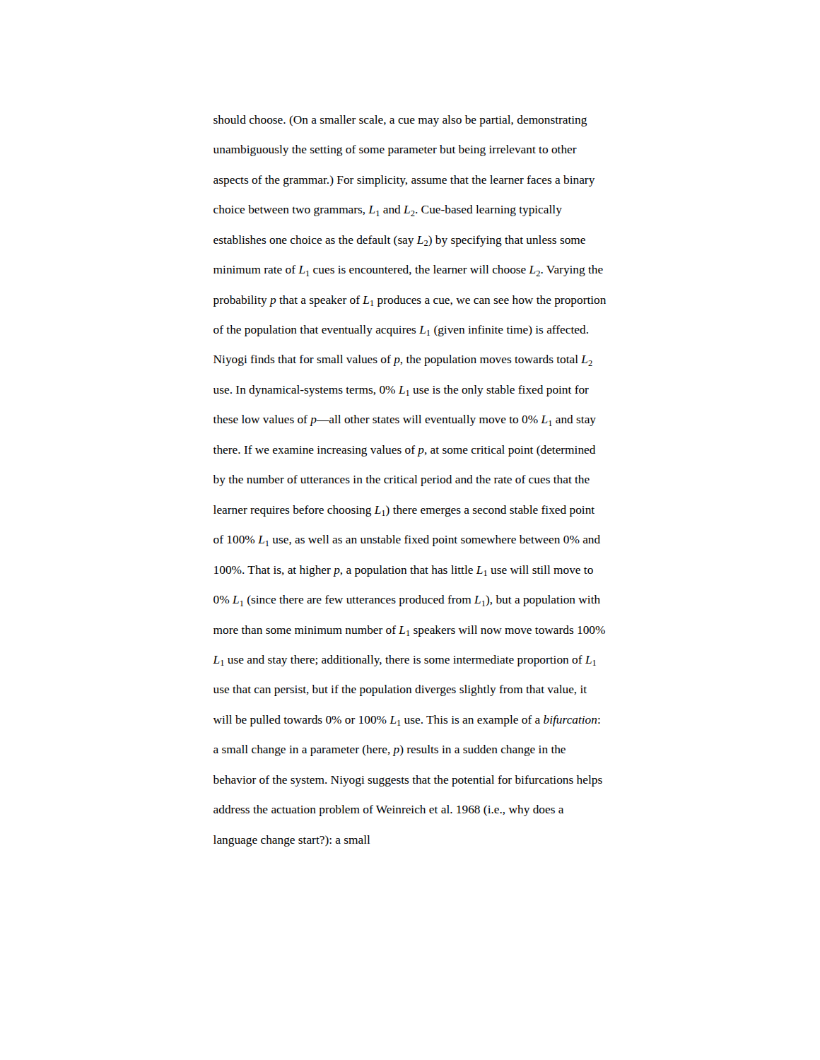should choose. (On a smaller scale, a cue may also be partial, demonstrating unambiguously the setting of some parameter but being irrelevant to other aspects of the grammar.) For simplicity, assume that the learner faces a binary choice between two grammars, L1 and L2. Cue-based learning typically establishes one choice as the default (say L2) by specifying that unless some minimum rate of L1 cues is encountered, the learner will choose L2. Varying the probability p that a speaker of L1 produces a cue, we can see how the proportion of the population that eventually acquires L1 (given infinite time) is affected. Niyogi finds that for small values of p, the population moves towards total L2 use. In dynamical-systems terms, 0% L1 use is the only stable fixed point for these low values of p—all other states will eventually move to 0% L1 and stay there. If we examine increasing values of p, at some critical point (determined by the number of utterances in the critical period and the rate of cues that the learner requires before choosing L1) there emerges a second stable fixed point of 100% L1 use, as well as an unstable fixed point somewhere between 0% and 100%. That is, at higher p, a population that has little L1 use will still move to 0% L1 (since there are few utterances produced from L1), but a population with more than some minimum number of L1 speakers will now move towards 100% L1 use and stay there; additionally, there is some intermediate proportion of L1 use that can persist, but if the population diverges slightly from that value, it will be pulled towards 0% or 100% L1 use. This is an example of a bifurcation: a small change in a parameter (here, p) results in a sudden change in the behavior of the system. Niyogi suggests that the potential for bifurcations helps address the actuation problem of Weinreich et al. 1968 (i.e., why does a language change start?): a small